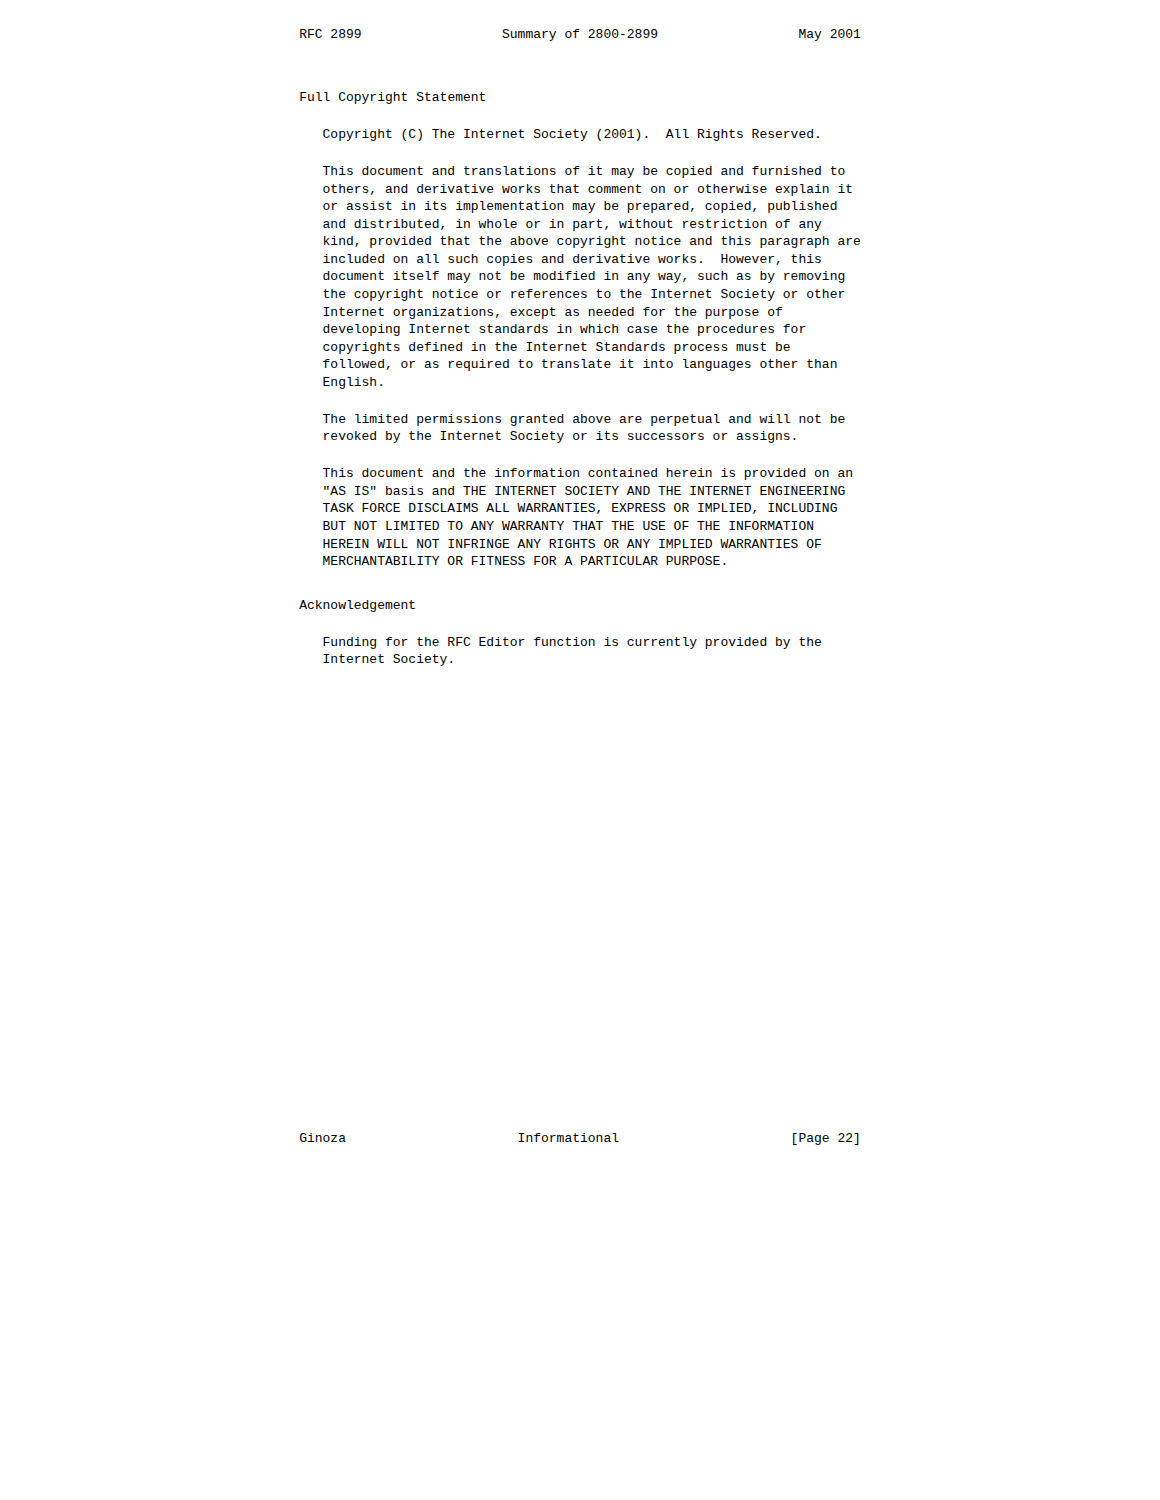RFC 2899 Summary of 2800-2899 May 2001
Full Copyright Statement
Copyright (C) The Internet Society (2001). All Rights Reserved.
This document and translations of it may be copied and furnished to others, and derivative works that comment on or otherwise explain it or assist in its implementation may be prepared, copied, published and distributed, in whole or in part, without restriction of any kind, provided that the above copyright notice and this paragraph are included on all such copies and derivative works. However, this document itself may not be modified in any way, such as by removing the copyright notice or references to the Internet Society or other Internet organizations, except as needed for the purpose of developing Internet standards in which case the procedures for copyrights defined in the Internet Standards process must be followed, or as required to translate it into languages other than English.
The limited permissions granted above are perpetual and will not be revoked by the Internet Society or its successors or assigns.
This document and the information contained herein is provided on an "AS IS" basis and THE INTERNET SOCIETY AND THE INTERNET ENGINEERING TASK FORCE DISCLAIMS ALL WARRANTIES, EXPRESS OR IMPLIED, INCLUDING BUT NOT LIMITED TO ANY WARRANTY THAT THE USE OF THE INFORMATION HEREIN WILL NOT INFRINGE ANY RIGHTS OR ANY IMPLIED WARRANTIES OF MERCHANTABILITY OR FITNESS FOR A PARTICULAR PURPOSE.
Acknowledgement
Funding for the RFC Editor function is currently provided by the Internet Society.
Ginoza Informational [Page 22]